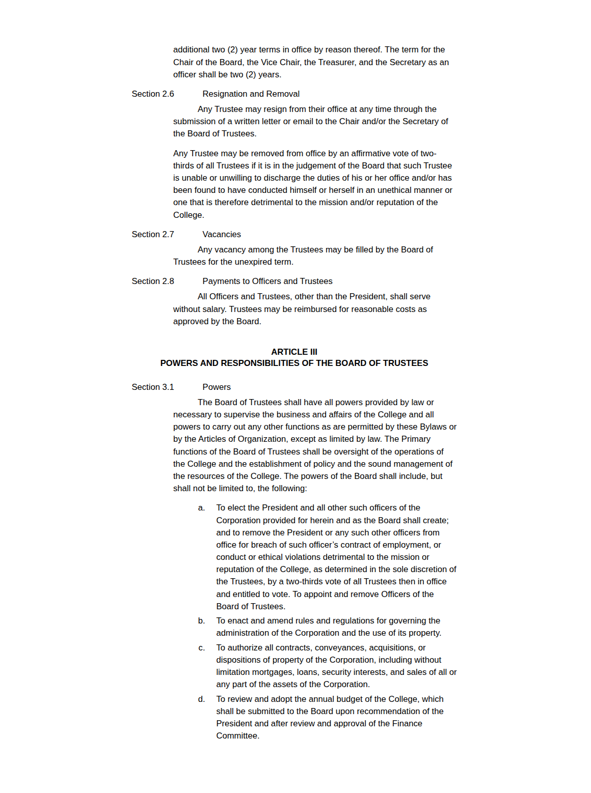additional two (2) year terms in office by reason thereof. The term for the Chair of the Board, the Vice Chair, the Treasurer, and the Secretary as an officer shall be two (2) years.
Section 2.6
Resignation and Removal
Any Trustee may resign from their office at any time through the submission of a written letter or email to the Chair and/or the Secretary of the Board of Trustees.
Any Trustee may be removed from office by an affirmative vote of two-thirds of all Trustees if it is in the judgement of the Board that such Trustee is unable or unwilling to discharge the duties of his or her office and/or has been found to have conducted himself or herself in an unethical manner or one that is therefore detrimental to the mission and/or reputation of the College.
Section 2.7
Vacancies
Any vacancy among the Trustees may be filled by the Board of Trustees for the unexpired term.
Section 2.8
Payments to Officers and Trustees
All Officers and Trustees, other than the President, shall serve without salary. Trustees may be reimbursed for reasonable costs as approved by the Board.
Article IIIPowers and Responsibilities of the Board of Trustees
Section 3.1
Powers
The Board of Trustees shall have all powers provided by law or necessary to supervise the business and affairs of the College and all powers to carry out any other functions as are permitted by these Bylaws or by the Articles of Organization, except as limited by law. The Primary functions of the Board of Trustees shall be oversight of the operations of the College and the establishment of policy and the sound management of the resources of the College. The powers of the Board shall include, but shall not be limited to, the following:
To elect the President and all other such officers of the Corporation provided for herein and as the Board shall create; and to remove the President or any such other officers from office for breach of such officer’s contract of employment, or conduct or ethical violations detrimental to the mission or reputation of the College, as determined in the sole discretion of the Trustees, by a two-thirds vote of all Trustees then in office and entitled to vote. To appoint and remove Officers of the Board of Trustees.
To enact and amend rules and regulations for governing the administration of the Corporation and the use of its property.
To authorize all contracts, conveyances, acquisitions, or dispositions of property of the Corporation, including without limitation mortgages, loans, security interests, and sales of all or any part of the assets of the Corporation.
To review and adopt the annual budget of the College, which shall be submitted to the Board upon recommendation of the President and after review and approval of the Finance Committee.